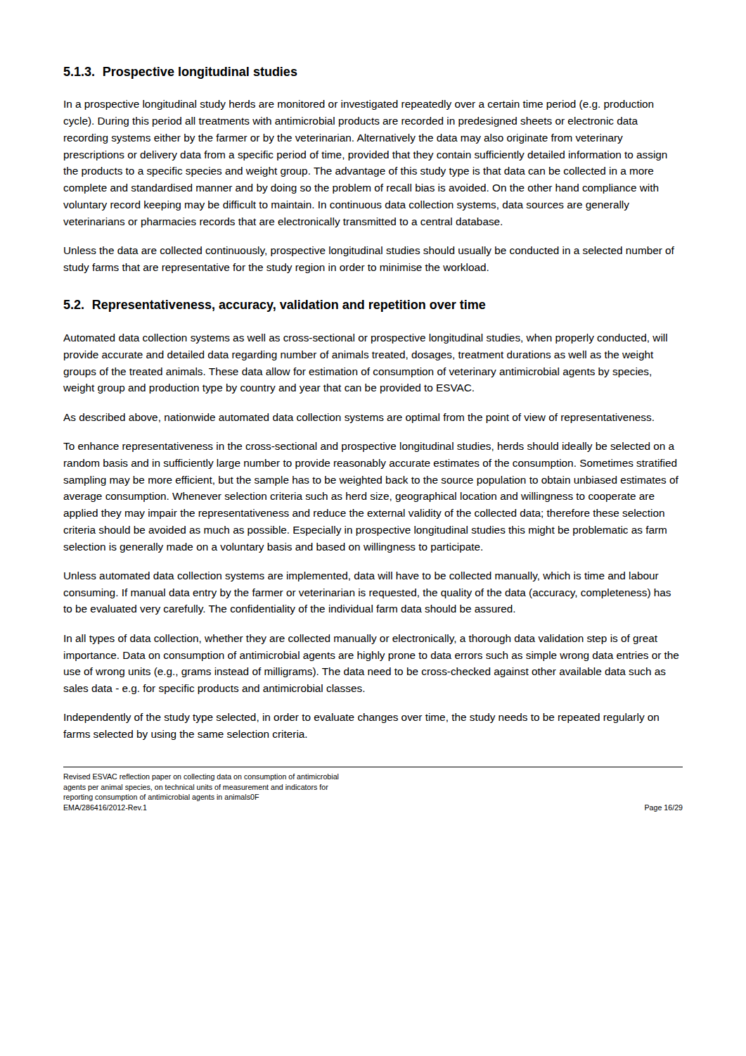5.1.3. Prospective longitudinal studies
In a prospective longitudinal study herds are monitored or investigated repeatedly over a certain time period (e.g. production cycle). During this period all treatments with antimicrobial products are recorded in predesigned sheets or electronic data recording systems either by the farmer or by the veterinarian. Alternatively the data may also originate from veterinary prescriptions or delivery data from a specific period of time, provided that they contain sufficiently detailed information to assign the products to a specific species and weight group. The advantage of this study type is that data can be collected in a more complete and standardised manner and by doing so the problem of recall bias is avoided. On the other hand compliance with voluntary record keeping may be difficult to maintain. In continuous data collection systems, data sources are generally veterinarians or pharmacies records that are electronically transmitted to a central database.
Unless the data are collected continuously, prospective longitudinal studies should usually be conducted in a selected number of study farms that are representative for the study region in order to minimise the workload.
5.2. Representativeness, accuracy, validation and repetition over time
Automated data collection systems as well as cross-sectional or prospective longitudinal studies, when properly conducted, will provide accurate and detailed data regarding number of animals treated, dosages, treatment durations as well as the weight groups of the treated animals. These data allow for estimation of consumption of veterinary antimicrobial agents by species, weight group and production type by country and year that can be provided to ESVAC.
As described above, nationwide automated data collection systems are optimal from the point of view of representativeness.
To enhance representativeness in the cross-sectional and prospective longitudinal studies, herds should ideally be selected on a random basis and in sufficiently large number to provide reasonably accurate estimates of the consumption. Sometimes stratified sampling may be more efficient, but the sample has to be weighted back to the source population to obtain unbiased estimates of average consumption. Whenever selection criteria such as herd size, geographical location and willingness to cooperate are applied they may impair the representativeness and reduce the external validity of the collected data; therefore these selection criteria should be avoided as much as possible. Especially in prospective longitudinal studies this might be problematic as farm selection is generally made on a voluntary basis and based on willingness to participate.
Unless automated data collection systems are implemented, data will have to be collected manually, which is time and labour consuming. If manual data entry by the farmer or veterinarian is requested, the quality of the data (accuracy, completeness) has to be evaluated very carefully. The confidentiality of the individual farm data should be assured.
In all types of data collection, whether they are collected manually or electronically, a thorough data validation step is of great importance. Data on consumption of antimicrobial agents are highly prone to data errors such as simple wrong data entries or the use of wrong units (e.g., grams instead of milligrams). The data need to be cross-checked against other available data such as sales data - e.g. for specific products and antimicrobial classes.
Independently of the study type selected, in order to evaluate changes over time, the study needs to be repeated regularly on farms selected by using the same selection criteria.
Revised ESVAC reflection paper on collecting data on consumption of antimicrobial
agents per animal species, on technical units of measurement and indicators for
reporting consumption of antimicrobial agents in animals0F
EMA/286416/2012-Rev.1
Page 16/29